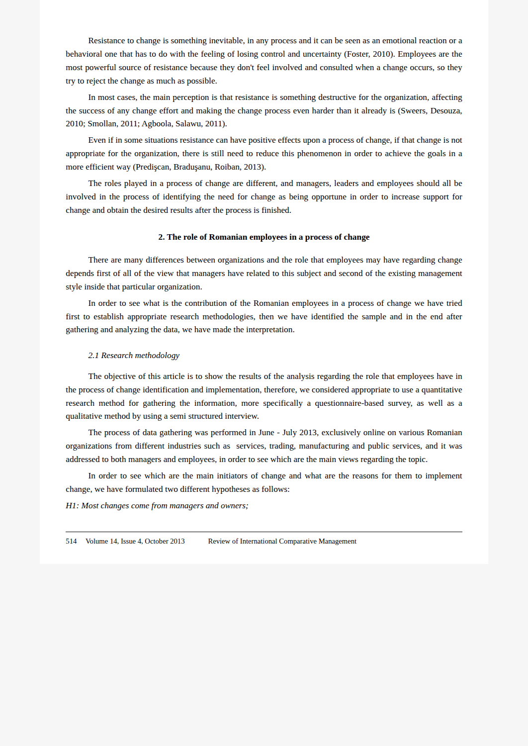Resistance to change is something inevitable, in any process and it can be seen as an emotional reaction or a behavioral one that has to do with the feeling of losing control and uncertainty (Foster, 2010). Employees are the most powerful source of resistance because they don't feel involved and consulted when a change occurs, so they try to reject the change as much as possible.
In most cases, the main perception is that resistance is something destructive for the organization, affecting the success of any change effort and making the change process even harder than it already is (Sweers, Desouza, 2010; Smollan, 2011; Agboola, Salawu, 2011).
Even if in some situations resistance can have positive effects upon a process of change, if that change is not appropriate for the organization, there is still need to reduce this phenomenon in order to achieve the goals in a more efficient way (Predişcan, Braduşanu, Roiban, 2013).
The roles played in a process of change are different, and managers, leaders and employees should all be involved in the process of identifying the need for change as being opportune in order to increase support for change and obtain the desired results after the process is finished.
2. The role of Romanian employees in a process of change
There are many differences between organizations and the role that employees may have regarding change depends first of all of the view that managers have related to this subject and second of the existing management style inside that particular organization.
In order to see what is the contribution of the Romanian employees in a process of change we have tried first to establish appropriate research methodologies, then we have identified the sample and in the end after gathering and analyzing the data, we have made the interpretation.
2.1 Research methodology
The objective of this article is to show the results of the analysis regarding the role that employees have in the process of change identification and implementation, therefore, we considered appropriate to use a quantitative research method for gathering the information, more specifically a questionnaire-based survey, as well as a qualitative method by using a semi structured interview.
The process of data gathering was performed in June - July 2013, exclusively online on various Romanian organizations from different industries such as services, trading, manufacturing and public services, and it was addressed to both managers and employees, in order to see which are the main views regarding the topic.
In order to see which are the main initiators of change and what are the reasons for them to implement change, we have formulated two different hypotheses as follows:
H1: Most changes come from managers and owners;
514 Volume 14, Issue 4, October 2013Review of International Comparative Management